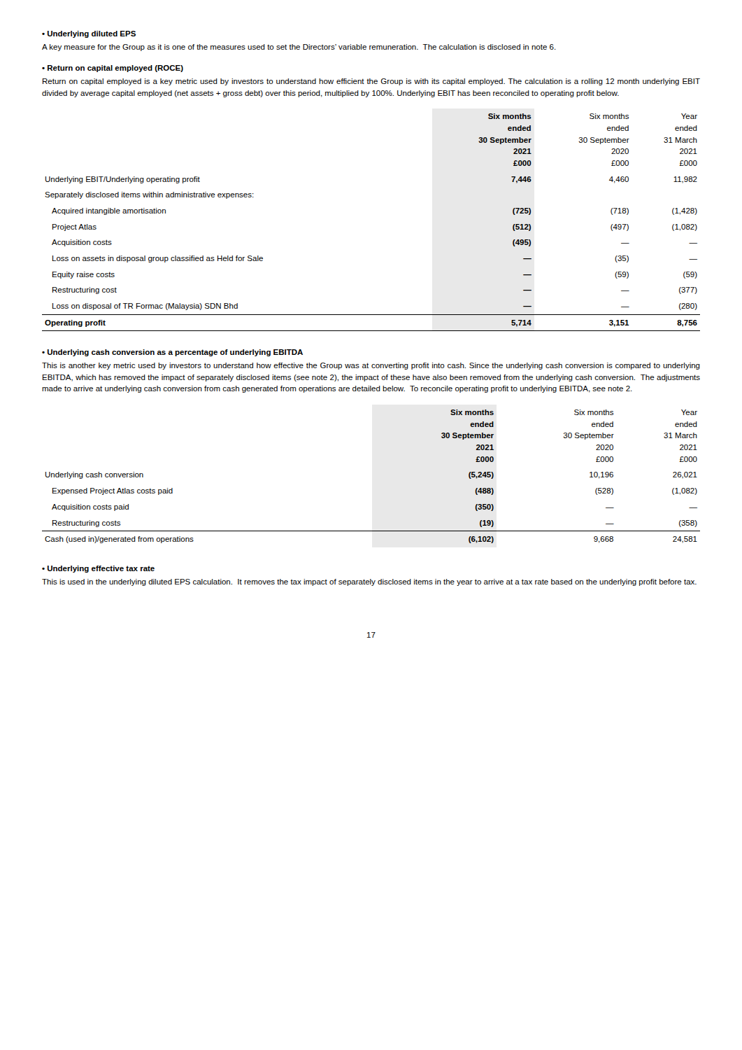Underlying diluted EPS
A key measure for the Group as it is one of the measures used to set the Directors’ variable remuneration. The calculation is disclosed in note 6.
Return on capital employed (ROCE)
Return on capital employed is a key metric used by investors to understand how efficient the Group is with its capital employed. The calculation is a rolling 12 month underlying EBIT divided by average capital employed (net assets + gross debt) over this period, multiplied by 100%. Underlying EBIT has been reconciled to operating profit below.
| | Six months ended 30 September 2021 £000 | Six months ended 30 September 2020 £000 | Year ended 31 March 2021 £000 |
| --- | --- | --- | --- |
| Underlying EBIT/Underlying operating profit | 7,446 | 4,460 | 11,982 |
| Separately disclosed items within administrative expenses: | | | |
| Acquired intangible amortisation | (725) | (718) | (1,428) |
| Project Atlas | (512) | (497) | (1,082) |
| Acquisition costs | (495) | — | — |
| Loss on assets in disposal group classified as Held for Sale | — | (35) | — |
| Equity raise costs | — | (59) | (59) |
| Restructuring cost | — | — | (377) |
| Loss on disposal of TR Formac (Malaysia) SDN Bhd | — | — | (280) |
| Operating profit | 5,714 | 3,151 | 8,756 |
Underlying cash conversion as a percentage of underlying EBITDA
This is another key metric used by investors to understand how effective the Group was at converting profit into cash. Since the underlying cash conversion is compared to underlying EBITDA, which has removed the impact of separately disclosed items (see note 2), the impact of these have also been removed from the underlying cash conversion. The adjustments made to arrive at underlying cash conversion from cash generated from operations are detailed below. To reconcile operating profit to underlying EBITDA, see note 2.
| | Six months ended 30 September 2021 £000 | Six months ended 30 September 2020 £000 | Year ended 31 March 2021 £000 |
| --- | --- | --- | --- |
| Underlying cash conversion | (5,245) | 10,196 | 26,021 |
| Expensed Project Atlas costs paid | (488) | (528) | (1,082) |
| Acquisition costs paid | (350) | — | — |
| Restructuring costs | (19) | — | (358) |
| Cash (used in)/generated from operations | (6,102) | 9,668 | 24,581 |
Underlying effective tax rate
This is used in the underlying diluted EPS calculation. It removes the tax impact of separately disclosed items in the year to arrive at a tax rate based on the underlying profit before tax.
17